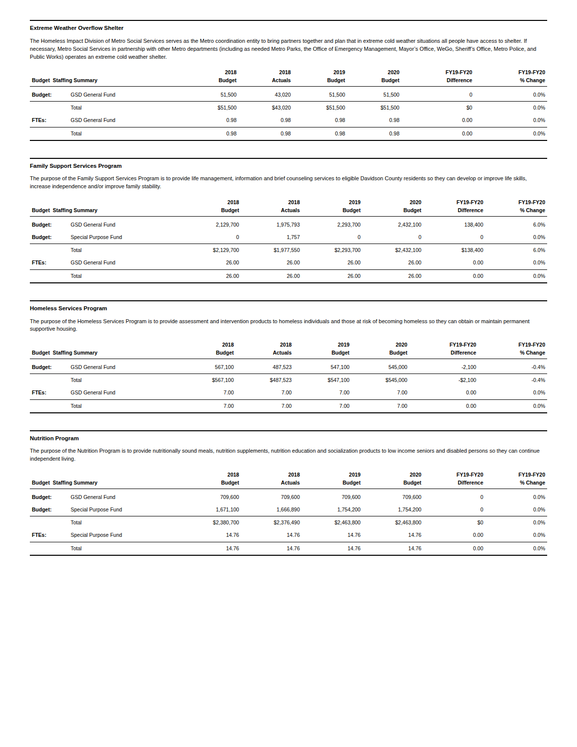Extreme Weather Overflow Shelter
The Homeless Impact Division of Metro Social Services serves as the Metro coordination entity to bring partners together and plan that in extreme cold weather situations all people have access to shelter. If necessary, Metro Social Services in partnership with other Metro departments (including as needed Metro Parks, the Office of Emergency Management, Mayor’s Office, WeGo, Sheriff’s Office, Metro Police, and Public Works) operates an extreme cold weather shelter.
| Budget Staffing Summary | 2018 Budget | 2018 Actuals | 2019 Budget | 2020 Budget | FY19-FY20 Difference | FY19-FY20 % Change |
| --- | --- | --- | --- | --- | --- | --- |
| Budget: | GSD General Fund | 51,500 | 43,020 | 51,500 | 51,500 | 0 | 0.0% |
| | Total | $51,500 | $43,020 | $51,500 | $51,500 | $0 | 0.0% |
| FTEs: | GSD General Fund | 0.98 | 0.98 | 0.98 | 0.98 | 0.00 | 0.0% |
| | Total | 0.98 | 0.98 | 0.98 | 0.98 | 0.00 | 0.0% |
Family Support Services Program
The purpose of the Family Support Services Program is to provide life management, information and brief counseling services to eligible Davidson County residents so they can develop or improve life skills, increase independence and/or improve family stability.
| Budget Staffing Summary | 2018 Budget | 2018 Actuals | 2019 Budget | 2020 Budget | FY19-FY20 Difference | FY19-FY20 % Change |
| --- | --- | --- | --- | --- | --- | --- |
| Budget: | GSD General Fund | 2,129,700 | 1,975,793 | 2,293,700 | 2,432,100 | 138,400 | 6.0% |
| Budget: | Special Purpose Fund | 0 | 1,757 | 0 | 0 | 0 | 0.0% |
| | Total | $2,129,700 | $1,977,550 | $2,293,700 | $2,432,100 | $138,400 | 6.0% |
| FTEs: | GSD General Fund | 26.00 | 26.00 | 26.00 | 26.00 | 0.00 | 0.0% |
| | Total | 26.00 | 26.00 | 26.00 | 26.00 | 0.00 | 0.0% |
Homeless Services Program
The purpose of the Homeless Services Program is to provide assessment and intervention products to homeless individuals and those at risk of becoming homeless so they can obtain or maintain permanent supportive housing.
| Budget Staffing Summary | 2018 Budget | 2018 Actuals | 2019 Budget | 2020 Budget | FY19-FY20 Difference | FY19-FY20 % Change |
| --- | --- | --- | --- | --- | --- | --- |
| Budget: | GSD General Fund | 567,100 | 487,523 | 547,100 | 545,000 | -2,100 | -0.4% |
| | Total | $567,100 | $487,523 | $547,100 | $545,000 | -$2,100 | -0.4% |
| FTEs: | GSD General Fund | 7.00 | 7.00 | 7.00 | 7.00 | 0.00 | 0.0% |
| | Total | 7.00 | 7.00 | 7.00 | 7.00 | 0.00 | 0.0% |
Nutrition Program
The purpose of the Nutrition Program is to provide nutritionally sound meals, nutrition supplements, nutrition education and socialization products to low income seniors and disabled persons so they can continue independent living.
| Budget Staffing Summary | 2018 Budget | 2018 Actuals | 2019 Budget | 2020 Budget | FY19-FY20 Difference | FY19-FY20 % Change |
| --- | --- | --- | --- | --- | --- | --- |
| Budget: | GSD General Fund | 709,600 | 709,600 | 709,600 | 709,600 | 0 | 0.0% |
| Budget: | Special Purpose Fund | 1,671,100 | 1,666,890 | 1,754,200 | 1,754,200 | 0 | 0.0% |
| | Total | $2,380,700 | $2,376,490 | $2,463,800 | $2,463,800 | $0 | 0.0% |
| FTEs: | Special Purpose Fund | 14.76 | 14.76 | 14.76 | 14.76 | 0.00 | 0.0% |
| | Total | 14.76 | 14.76 | 14.76 | 14.76 | 0.00 | 0.0% |